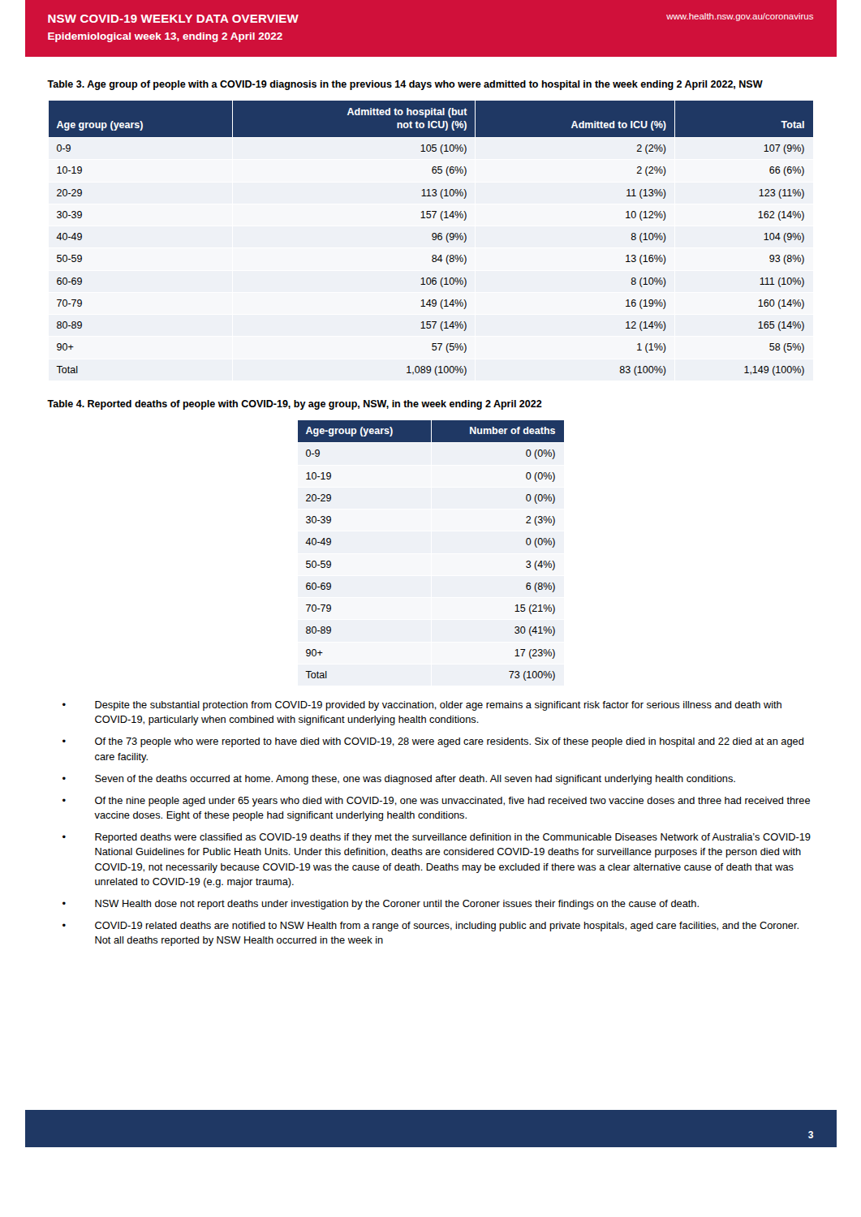www.health.nsw.gov.au/coronavirus
NSW COVID-19 WEEKLY DATA OVERVIEW
Epidemiological week 13, ending 2 April 2022
Table 3. Age group of people with a COVID-19 diagnosis in the previous 14 days who were admitted to hospital in the week ending 2 April 2022, NSW
| Age group (years) | Admitted to hospital (but not to ICU) (%) | Admitted to ICU (%) | Total |
| --- | --- | --- | --- |
| 0-9 | 105 (10%) | 2 (2%) | 107 (9%) |
| 10-19 | 65 (6%) | 2 (2%) | 66 (6%) |
| 20-29 | 113 (10%) | 11 (13%) | 123 (11%) |
| 30-39 | 157 (14%) | 10 (12%) | 162 (14%) |
| 40-49 | 96 (9%) | 8 (10%) | 104 (9%) |
| 50-59 | 84 (8%) | 13 (16%) | 93 (8%) |
| 60-69 | 106 (10%) | 8 (10%) | 111 (10%) |
| 70-79 | 149 (14%) | 16 (19%) | 160 (14%) |
| 80-89 | 157 (14%) | 12 (14%) | 165 (14%) |
| 90+ | 57 (5%) | 1 (1%) | 58 (5%) |
| Total | 1,089 (100%) | 83 (100%) | 1,149 (100%) |
Table 4. Reported deaths of people with COVID-19, by age group, NSW, in the week ending 2 April 2022
| Age-group (years) | Number of deaths |
| --- | --- |
| 0-9 | 0 (0%) |
| 10-19 | 0 (0%) |
| 20-29 | 0 (0%) |
| 30-39 | 2 (3%) |
| 40-49 | 0 (0%) |
| 50-59 | 3 (4%) |
| 60-69 | 6 (8%) |
| 70-79 | 15 (21%) |
| 80-89 | 30 (41%) |
| 90+ | 17 (23%) |
| Total | 73 (100%) |
Despite the substantial protection from COVID-19 provided by vaccination, older age remains a significant risk factor for serious illness and death with COVID-19, particularly when combined with significant underlying health conditions.
Of the 73 people who were reported to have died with COVID-19, 28 were aged care residents. Six of these people died in hospital and 22 died at an aged care facility.
Seven of the deaths occurred at home. Among these, one was diagnosed after death. All seven had significant underlying health conditions.
Of the nine people aged under 65 years who died with COVID-19, one was unvaccinated, five had received two vaccine doses and three had received three vaccine doses. Eight of these people had significant underlying health conditions.
Reported deaths were classified as COVID-19 deaths if they met the surveillance definition in the Communicable Diseases Network of Australia’s COVID-19 National Guidelines for Public Heath Units. Under this definition, deaths are considered COVID-19 deaths for surveillance purposes if the person died with COVID-19, not necessarily because COVID-19 was the cause of death. Deaths may be excluded if there was a clear alternative cause of death that was unrelated to COVID-19 (e.g. major trauma).
NSW Health dose not report deaths under investigation by the Coroner until the Coroner issues their findings on the cause of death.
COVID-19 related deaths are notified to NSW Health from a range of sources, including public and private hospitals, aged care facilities, and the Coroner. Not all deaths reported by NSW Health occurred in the week in
3